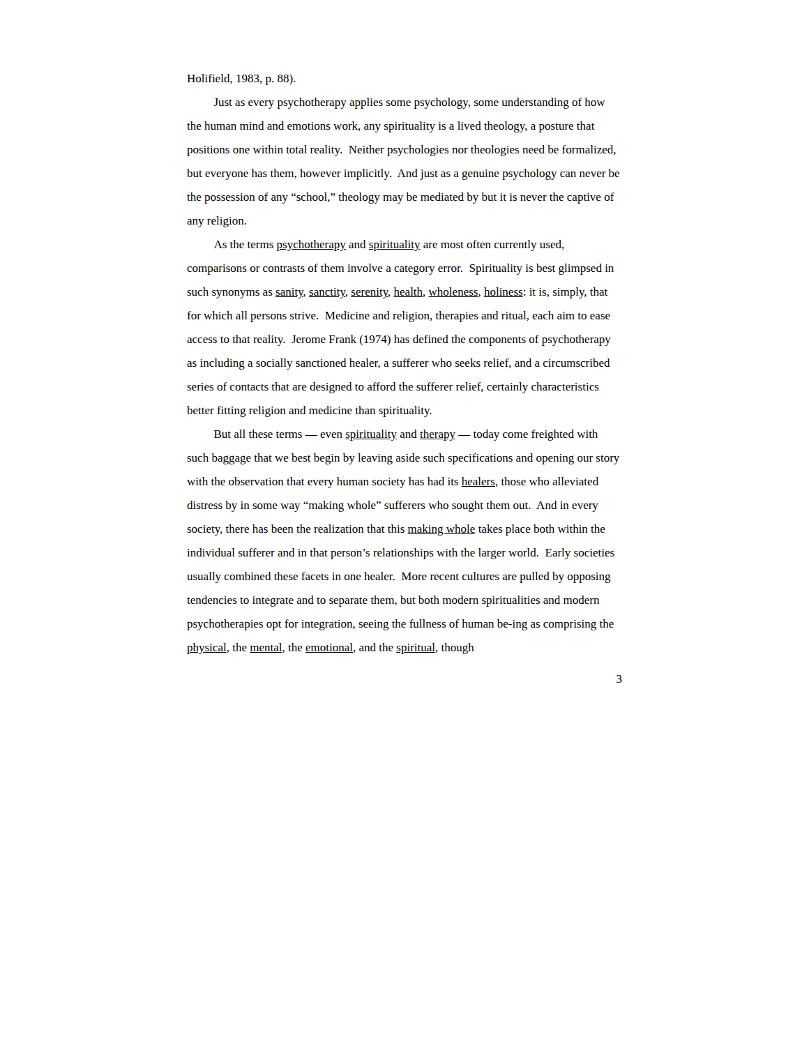Holifield, 1983, p. 88).
Just as every psychotherapy applies some psychology, some understanding of how the human mind and emotions work, any spirituality is a lived theology, a posture that positions one within total reality. Neither psychologies nor theologies need be formalized, but everyone has them, however implicitly. And just as a genuine psychology can never be the possession of any “school,” theology may be mediated by but it is never the captive of any religion.
As the terms psychotherapy and spirituality are most often currently used, comparisons or contrasts of them involve a category error. Spirituality is best glimpsed in such synonyms as sanity, sanctity, serenity, health, wholeness, holiness: it is, simply, that for which all persons strive. Medicine and religion, therapies and ritual, each aim to ease access to that reality. Jerome Frank (1974) has defined the components of psychotherapy as including a socially sanctioned healer, a sufferer who seeks relief, and a circumscribed series of contacts that are designed to afford the sufferer relief, certainly characteristics better fitting religion and medicine than spirituality.
But all these terms — even spirituality and therapy — today come freighted with such baggage that we best begin by leaving aside such specifications and opening our story with the observation that every human society has had its healers, those who alleviated distress by in some way “making whole” sufferers who sought them out. And in every society, there has been the realization that this making whole takes place both within the individual sufferer and in that person’s relationships with the larger world. Early societies usually combined these facets in one healer. More recent cultures are pulled by opposing tendencies to integrate and to separate them, but both modern spiritualities and modern psychotherapies opt for integration, seeing the fullness of human be-ing as comprising the physical, the mental, the emotional, and the spiritual, though
3